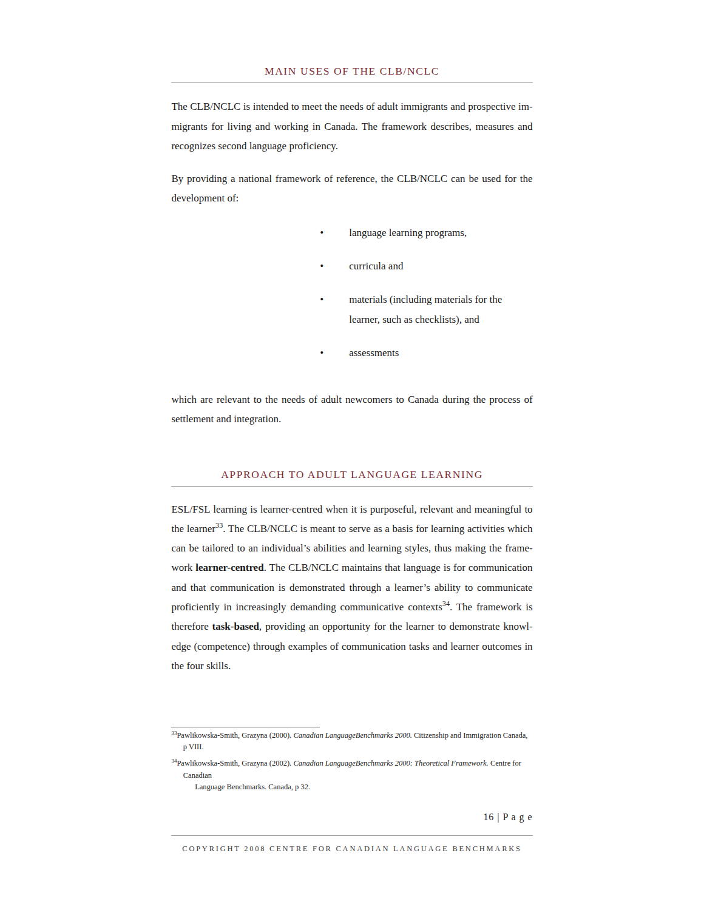Main Uses of the CLB/NCLC
The CLB/NCLC is intended to meet the needs of adult immigrants and prospective immigrants for living and working in Canada. The framework describes, measures and recognizes second language proficiency.
By providing a national framework of reference, the CLB/NCLC can be used for the development of:
language learning programs,
curricula and
materials (including materials for the learner, such as checklists), and
assessments
which are relevant to the needs of adult newcomers to Canada during the process of settlement and integration.
Approach to Adult Language Learning
ESL/FSL learning is learner-centred when it is purposeful, relevant and meaningful to the learner33. The CLB/NCLC is meant to serve as a basis for learning activities which can be tailored to an individual’s abilities and learning styles, thus making the framework learner-centred. The CLB/NCLC maintains that language is for communication and that communication is demonstrated through a learner’s ability to communicate proficiently in increasingly demanding communicative contexts34. The framework is therefore task-based, providing an opportunity for the learner to demonstrate knowledge (competence) through examples of communication tasks and learner outcomes in the four skills.
33Pawlikowska-Smith, Grazyna (2000). Canadian LanguageBenchmarks 2000. Citizenship and Immigration Canada, p VIII.
34Pawlikowska-Smith, Grazyna (2002). Canadian LanguageBenchmarks 2000: Theoretical Framework. Centre for CanadianLanguage Benchmarks. Canada, p 32.
16 | P a g e
Copyright 2008 Centre for Canadian Language Benchmarks